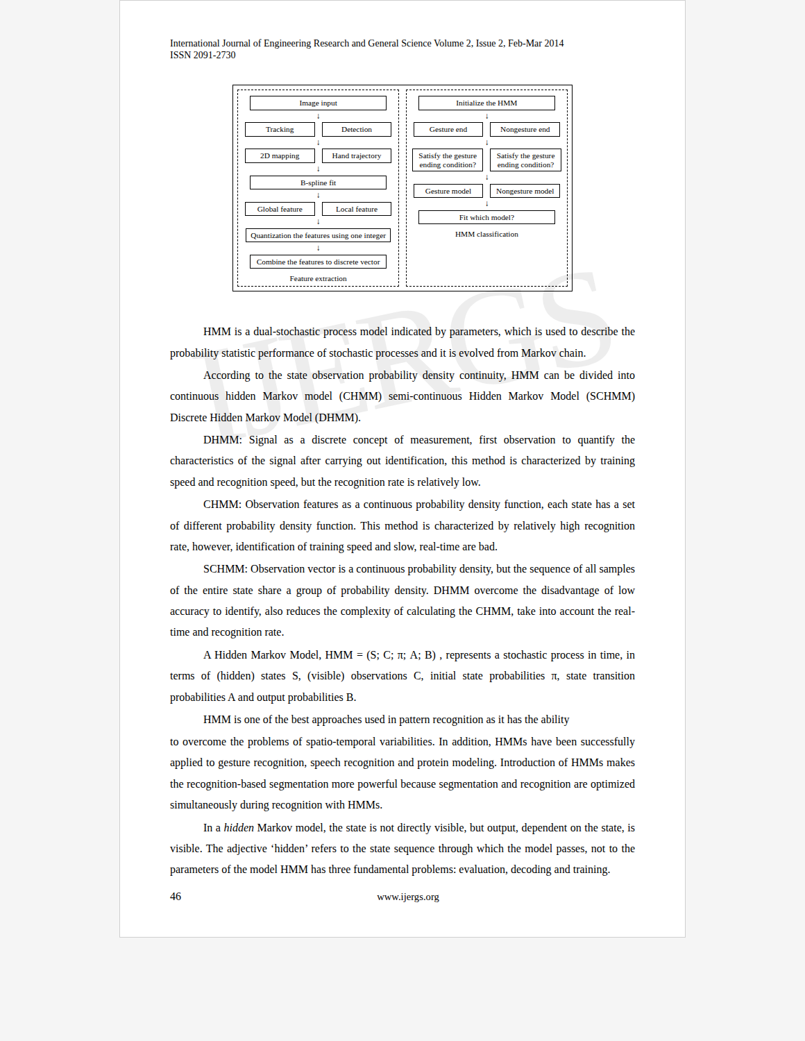IJERGS
International Journal of Engineering Research and General Science Volume 2, Issue 2, Feb-Mar 2014
ISSN 2091-2730
Image input
↓
Tracking
Detection
↓
2D mapping
Hand trajectory
↓
B-spline fit
↓
Global feature
Local feature
↓
Quantization the features using one integer
↓
Combine the features to discrete vector
Feature extraction
Initialize the HMM
↓
Gesture end
Nongesture end
↓
Satisfy the gesture ending condition?
Satisfy the gesture ending condition?
↓
Gesture model
Nongesture model
↓
Fit which model?
HMM classification
HMM is a dual-stochastic process model indicated by parameters, which is used to describe the probability statistic performance of stochastic processes and it is evolved from Markov chain.
According to the state observation probability density continuity, HMM can be divided into continuous hidden Markov model (CHMM) semi-continuous Hidden Markov Model (SCHMM) Discrete Hidden Markov Model (DHMM).
DHMM: Signal as a discrete concept of measurement, first observation to quantify the characteristics of the signal after carrying out identification, this method is characterized by training speed and recognition speed, but the recognition rate is relatively low.
CHMM: Observation features as a continuous probability density function, each state has a set of different probability density function. This method is characterized by relatively high recognition rate, however, identification of training speed and slow, real-time are bad.
SCHMM: Observation vector is a continuous probability density, but the sequence of all samples of the entire state share a group of probability density. DHMM overcome the disadvantage of low accuracy to identify, also reduces the complexity of calculating the CHMM, take into account the real-time and recognition rate.
A Hidden Markov Model, HMM = (S; C; π; A; B) , represents a stochastic process in time, in terms of (hidden) states S, (visible) observations C, initial state probabilities π, state transition probabilities A and output probabilities B.
HMM is one of the best approaches used in pattern recognition as it has the ability
to overcome the problems of spatio-temporal variabilities. In addition, HMMs have been successfully applied to gesture recognition, speech recognition and protein modeling. Introduction of HMMs makes the recognition-based segmentation more powerful because segmentation and recognition are optimized simultaneously during recognition with HMMs.
In a hidden Markov model, the state is not directly visible, but output, dependent on the state, is visible. The adjective ‘hidden’ refers to the state sequence through which the model passes, not to the parameters of the model HMM has three fundamental problems: evaluation, decoding and training.
46 www.ijergs.org